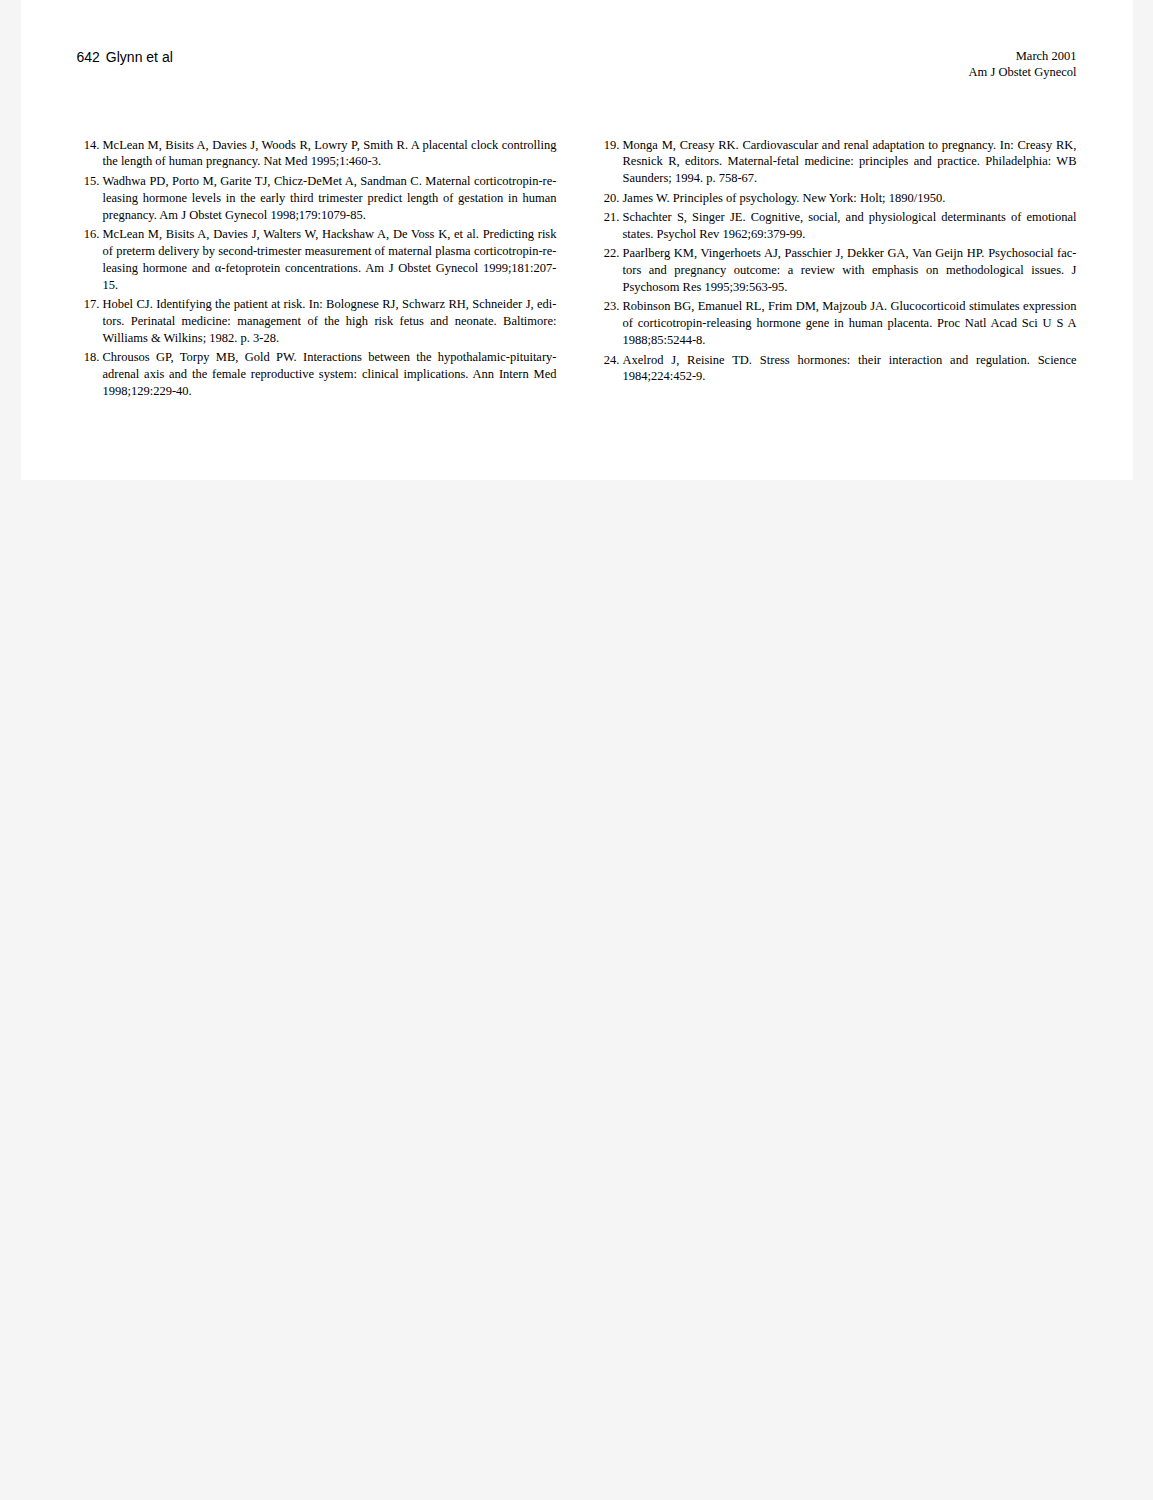642 Glynn et al
March 2001
Am J Obstet Gynecol
McLean M, Bisits A, Davies J, Woods R, Lowry P, Smith R. A placental clock controlling the length of human pregnancy. Nat Med 1995;1:460-3.
Wadhwa PD, Porto M, Garite TJ, Chicz-DeMet A, Sandman C. Maternal corticotropin-releasing hormone levels in the early third trimester predict length of gestation in human pregnancy. Am J Obstet Gynecol 1998;179:1079-85.
McLean M, Bisits A, Davies J, Walters W, Hackshaw A, De Voss K, et al. Predicting risk of preterm delivery by second-trimester measurement of maternal plasma corticotropin-releasing hormone and α-fetoprotein concentrations. Am J Obstet Gynecol 1999;181:207-15.
Hobel CJ. Identifying the patient at risk. In: Bolognese RJ, Schwarz RH, Schneider J, editors. Perinatal medicine: management of the high risk fetus and neonate. Baltimore: Williams & Wilkins; 1982. p. 3-28.
Chrousos GP, Torpy MB, Gold PW. Interactions between the hypothalamic-pituitary-adrenal axis and the female reproductive system: clinical implications. Ann Intern Med 1998;129:229-40.
Monga M, Creasy RK. Cardiovascular and renal adaptation to pregnancy. In: Creasy RK, Resnick R, editors. Maternal-fetal medicine: principles and practice. Philadelphia: WB Saunders; 1994. p. 758-67.
James W. Principles of psychology. New York: Holt; 1890/1950.
Schachter S, Singer JE. Cognitive, social, and physiological determinants of emotional states. Psychol Rev 1962;69:379-99.
Paarlberg KM, Vingerhoets AJ, Passchier J, Dekker GA, Van Geijn HP. Psychosocial factors and pregnancy outcome: a review with emphasis on methodological issues. J Psychosom Res 1995;39:563-95.
Robinson BG, Emanuel RL, Frim DM, Majzoub JA. Glucocorticoid stimulates expression of corticotropin-releasing hormone gene in human placenta. Proc Natl Acad Sci U S A 1988;85:5244-8.
Axelrod J, Reisine TD. Stress hormones: their interaction and regulation. Science 1984;224:452-9.